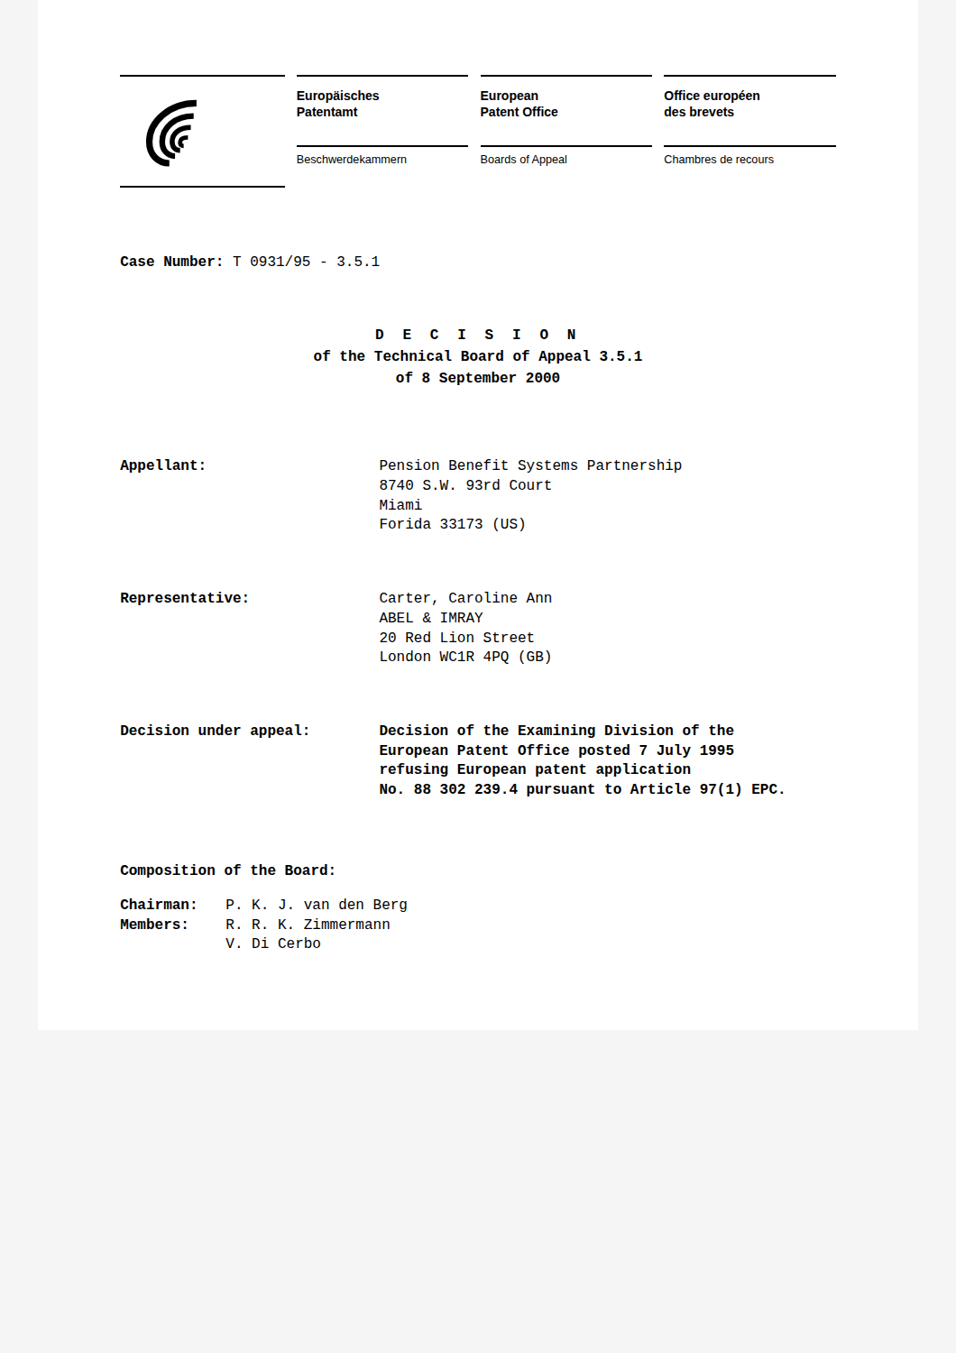Europäisches
Patentamt
Beschwerdekammern
European
Patent Office
Boards of Appeal
Office européen
des brevets
Chambres de recours
Case Number: T 0931/95 - 3.5.1
D E C I S I O N
of the Technical Board of Appeal 3.5.1
of 8 September 2000
Appellant:
Pension Benefit Systems Partnership 8740 S.W. 93rd Court Miami Forida 33173 (US)
Representative:
Carter, Caroline Ann ABEL & IMRAY 20 Red Lion Street London WC1R 4PQ (GB)
Decision under appeal:
Decision of the Examining Division of the European Patent Office posted 7 July 1995 refusing European patent application No. 88 302 239.4 pursuant to Article 97(1) EPC.
Composition of the Board:
Chairman:
P. K. J. van den Berg
Members:
R. R. K. Zimmermann V. Di Cerbo